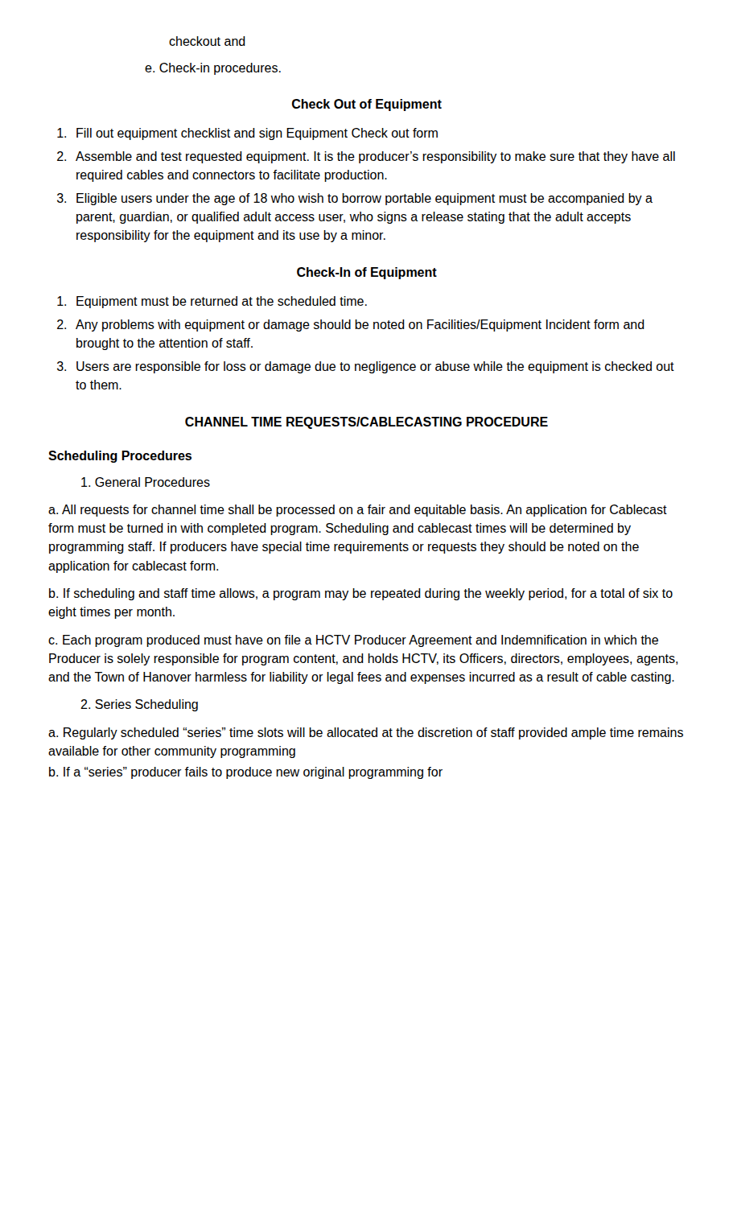checkout and
e. Check-in procedures.
Check Out of Equipment
Fill out equipment checklist and sign Equipment Check out form
Assemble and test requested equipment. It is the producer’s responsibility to make sure that they have all required cables and connectors to facilitate production.
Eligible users under the age of 18 who wish to borrow portable equipment must be accompanied by a parent, guardian, or qualified adult access user, who signs a release stating that the adult accepts responsibility for the equipment and its use by a minor.
Check-In of Equipment
Equipment must be returned at the scheduled time.
Any problems with equipment or damage should be noted on Facilities/Equipment Incident form and brought to the attention of staff.
Users are responsible for loss or damage due to negligence or abuse while the equipment is checked out to them.
CHANNEL TIME REQUESTS/CABLECASTING PROCEDURE
Scheduling Procedures
1. General Procedures
a. All requests for channel time shall be processed on a fair and equitable basis. An application for Cablecast form must be turned in with completed program. Scheduling and cablecast times will be determined by programming staff. If producers have special time requirements or requests they should be noted on the application for cablecast form.
b. If scheduling and staff time allows, a program may be repeated during the weekly period, for a total of six to eight times per month.
c. Each program produced must have on file a HCTV Producer Agreement and Indemnification in which the Producer is solely responsible for program content, and holds HCTV, its Officers, directors, employees, agents, and the Town of Hanover harmless for liability or legal fees and expenses incurred as a result of cable casting.
2. Series Scheduling
a. Regularly scheduled “series” time slots will be allocated at the discretion of staff provided ample time remains available for other community programming
b. If a “series” producer fails to produce new original programming for